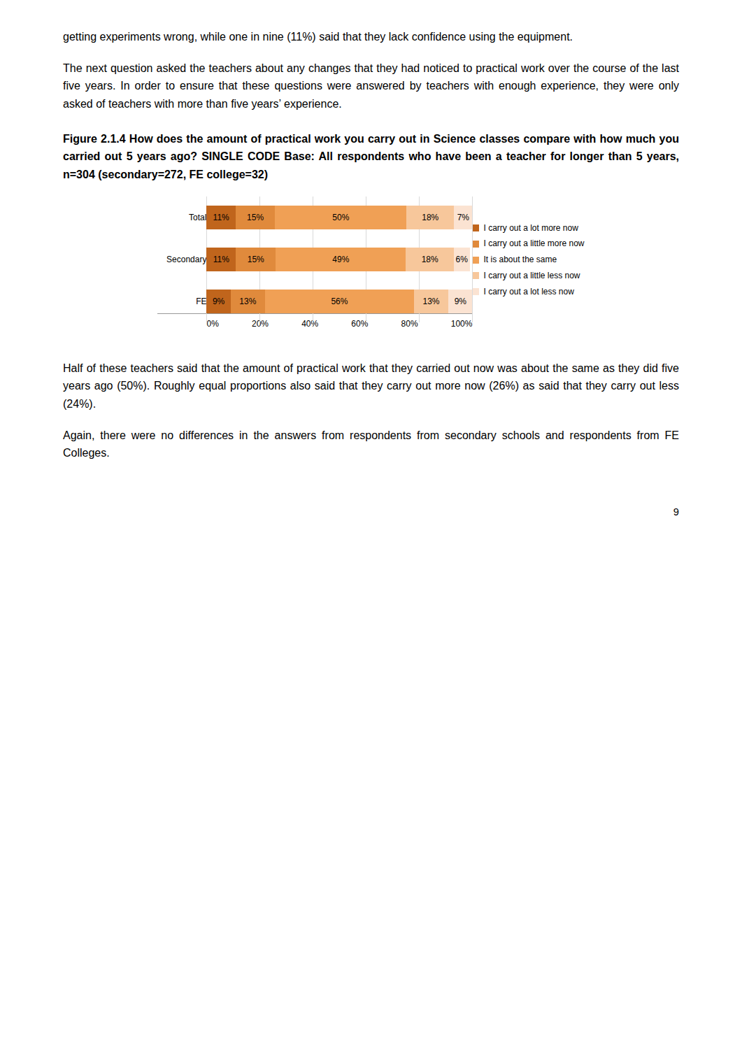getting experiments wrong, while one in nine (11%) said that they lack confidence using the equipment.
The next question asked the teachers about any changes that they had noticed to practical work over the course of the last five years. In order to ensure that these questions were answered by teachers with enough experience, they were only asked of teachers with more than five years’ experience.
Figure 2.1.4 How does the amount of practical work you carry out in Science classes compare with how much you carried out 5 years ago? SINGLE CODE Base: All respondents who have been a teacher for longer than 5 years, n=304 (secondary=272, FE college=32)
| Total | 11% 15% 50% 18% 7% | I carry out a lot more now I carry out a little more now It is about the same I carry out a little less now I carry out a lot less now |
| Secondary | 11% 15% 49% 18% 6% |
| FE | 9% 13% 56% 13% 9% |
| | 0% 20% 40% 60% 80% 100% |
Half of these teachers said that the amount of practical work that they carried out now was about the same as they did five years ago (50%). Roughly equal proportions also said that they carry out more now (26%) as said that they carry out less (24%).
Again, there were no differences in the answers from respondents from secondary schools and respondents from FE Colleges.
9